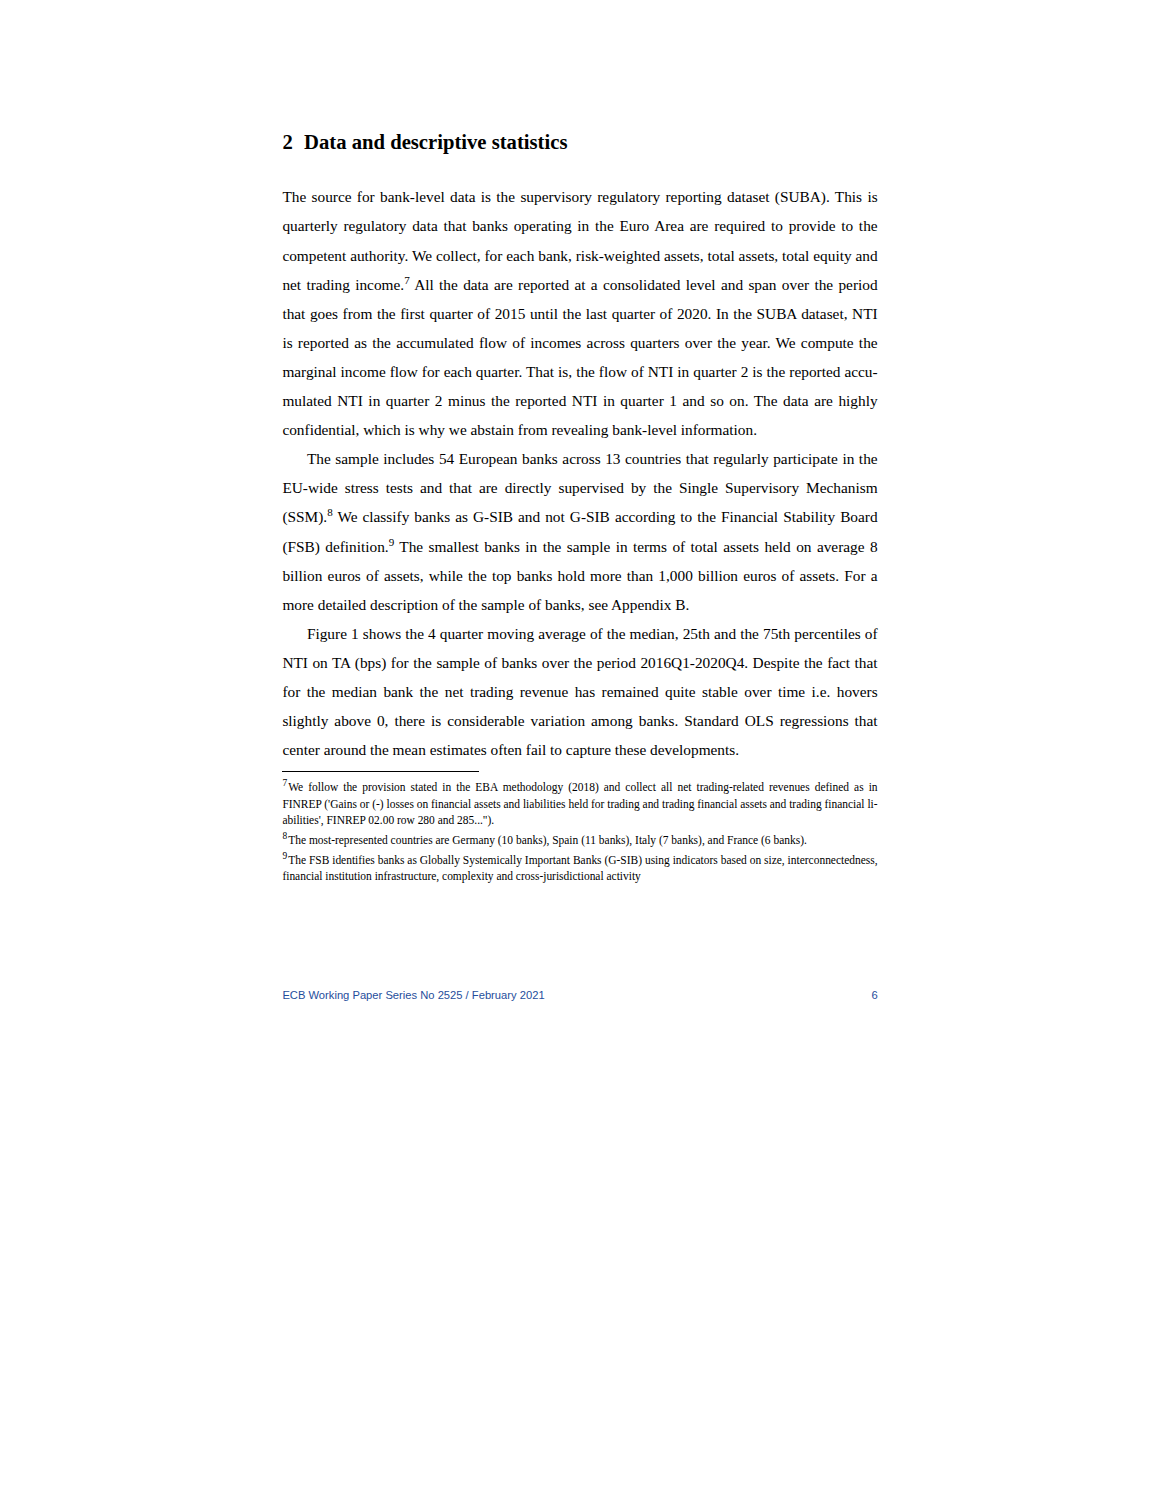2 Data and descriptive statistics
The source for bank-level data is the supervisory regulatory reporting dataset (SUBA). This is quarterly regulatory data that banks operating in the Euro Area are required to provide to the competent authority. We collect, for each bank, risk-weighted assets, total assets, total equity and net trading income.7 All the data are reported at a consolidated level and span over the period that goes from the first quarter of 2015 until the last quarter of 2020. In the SUBA dataset, NTI is reported as the accumulated flow of incomes across quarters over the year. We compute the marginal income flow for each quarter. That is, the flow of NTI in quarter 2 is the reported accumulated NTI in quarter 2 minus the reported NTI in quarter 1 and so on. The data are highly confidential, which is why we abstain from revealing bank-level information.
The sample includes 54 European banks across 13 countries that regularly participate in the EU-wide stress tests and that are directly supervised by the Single Supervisory Mechanism (SSM).8 We classify banks as G-SIB and not G-SIB according to the Financial Stability Board (FSB) definition.9 The smallest banks in the sample in terms of total assets held on average 8 billion euros of assets, while the top banks hold more than 1,000 billion euros of assets. For a more detailed description of the sample of banks, see Appendix B.
Figure 1 shows the 4 quarter moving average of the median, 25th and the 75th percentiles of NTI on TA (bps) for the sample of banks over the period 2016Q1-2020Q4. Despite the fact that for the median bank the net trading revenue has remained quite stable over time i.e. hovers slightly above 0, there is considerable variation among banks. Standard OLS regressions that center around the mean estimates often fail to capture these developments.
7 We follow the provision stated in the EBA methodology (2018) and collect all net trading-related revenues defined as in FINREP ('Gains or (-) losses on financial assets and liabilities held for trading and trading financial assets and trading financial liabilities', FINREP 02.00 row 280 and 285...").
8 The most-represented countries are Germany (10 banks), Spain (11 banks), Italy (7 banks), and France (6 banks).
9 The FSB identifies banks as Globally Systemically Important Banks (G-SIB) using indicators based on size, interconnectedness, financial institution infrastructure, complexity and cross-jurisdictional activity
ECB Working Paper Series No 2525 / February 2021 6